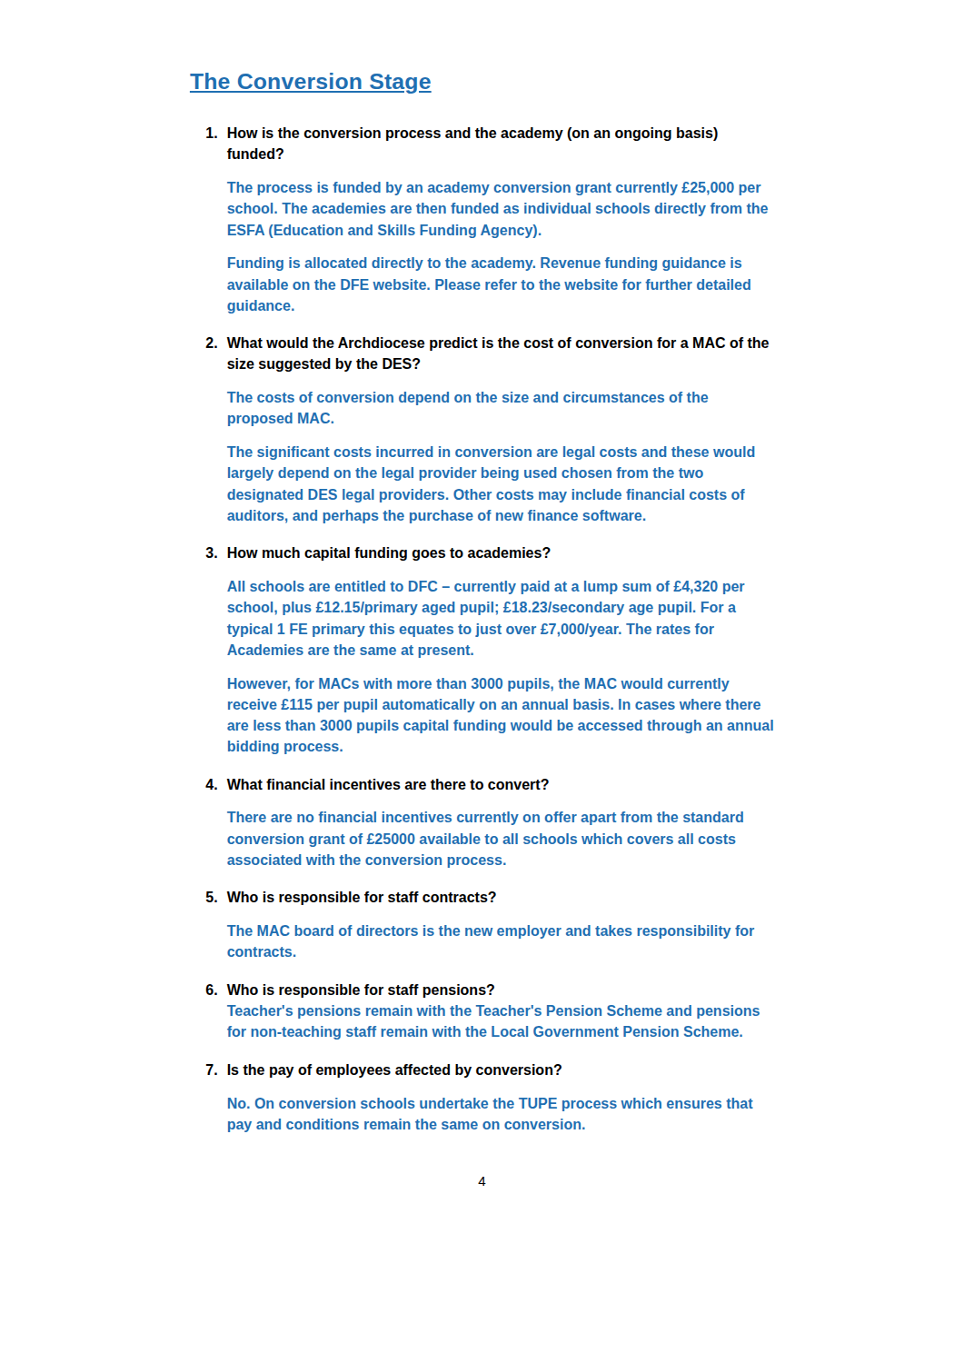The Conversion Stage
How is the conversion process and the academy (on an ongoing basis) funded?
The process is funded by an academy conversion grant currently £25,000 per school. The academies are then funded as individual schools directly from the ESFA (Education and Skills Funding Agency).
Funding is allocated directly to the academy. Revenue funding guidance is available on the DFE website. Please refer to the website for further detailed guidance.
What would the Archdiocese predict is the cost of conversion for a MAC of the size suggested by the DES?
The costs of conversion depend on the size and circumstances of the proposed MAC.
The significant costs incurred in conversion are legal costs and these would largely depend on the legal provider being used chosen from the two designated DES legal providers. Other costs may include financial costs of auditors, and perhaps the purchase of new finance software.
How much capital funding goes to academies?
All schools are entitled to DFC – currently paid at a lump sum of £4,320 per school, plus £12.15/primary aged pupil; £18.23/secondary age pupil. For a typical 1 FE primary this equates to just over £7,000/year. The rates for Academies are the same at present.
However, for MACs with more than 3000 pupils, the MAC would currently receive £115 per pupil automatically on an annual basis. In cases where there are less than 3000 pupils capital funding would be accessed through an annual bidding process.
What financial incentives are there to convert?
There are no financial incentives currently on offer apart from the standard conversion grant of £25000 available to all schools which covers all costs associated with the conversion process.
Who is responsible for staff contracts?
The MAC board of directors is the new employer and takes responsibility for contracts.
Who is responsible for staff pensions?
Teacher's pensions remain with the Teacher's Pension Scheme and pensions for non-teaching staff remain with the Local Government Pension Scheme.
Is the pay of employees affected by conversion?
No. On conversion schools undertake the TUPE process which ensures that pay and conditions remain the same on conversion.
4